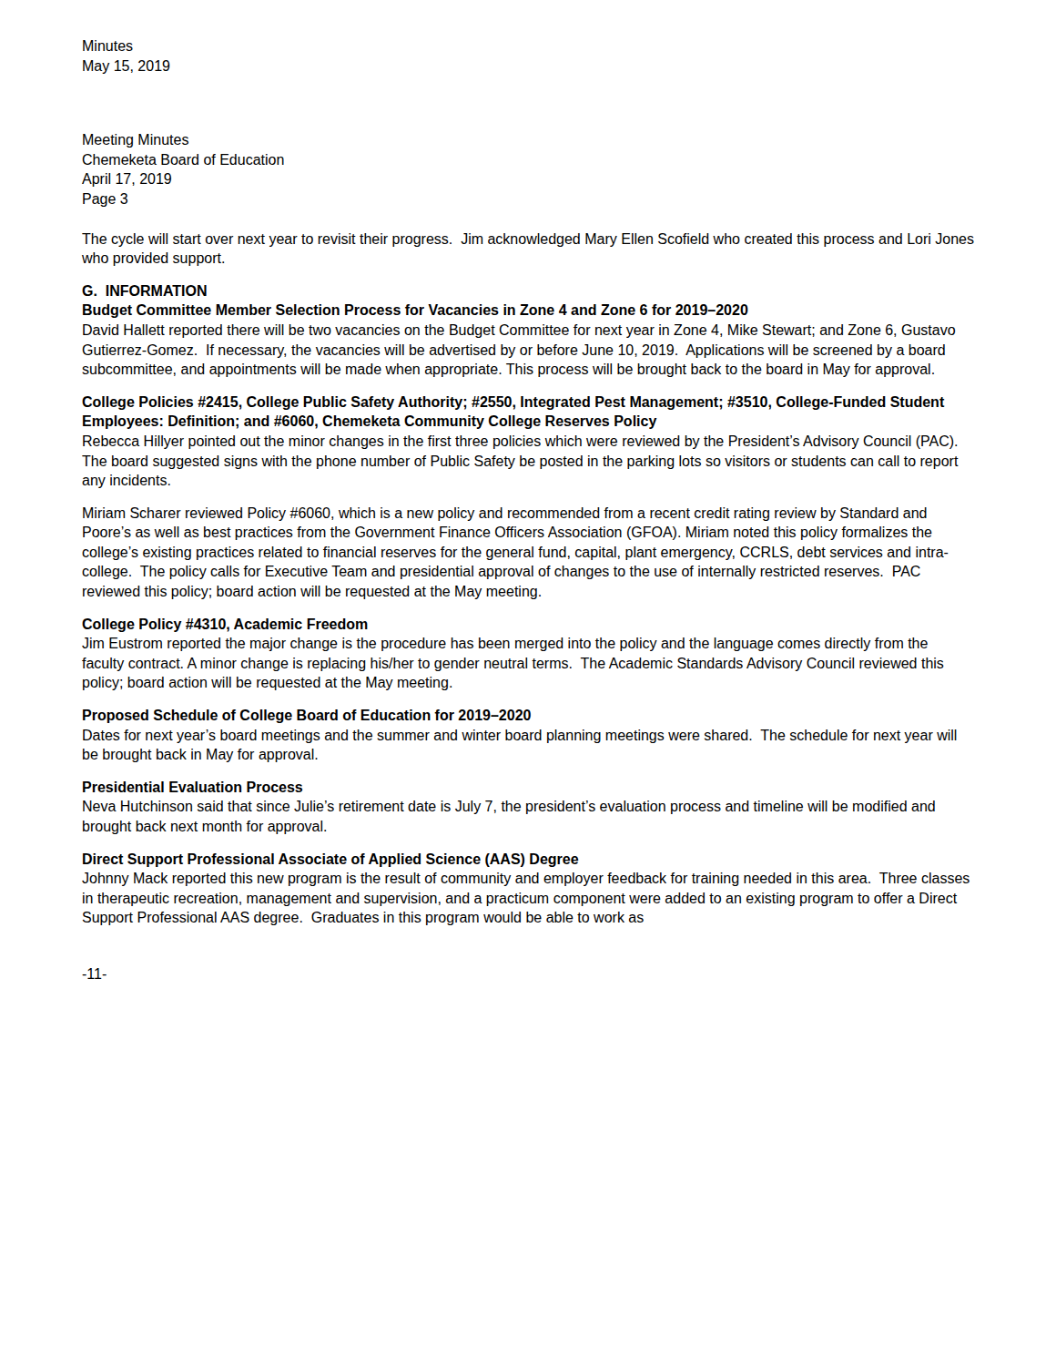Minutes
May 15, 2019
Meeting Minutes
Chemeketa Board of Education
April 17, 2019
Page 3
The cycle will start over next year to revisit their progress. Jim acknowledged Mary Ellen Scofield who created this process and Lori Jones who provided support.
G. INFORMATION
Budget Committee Member Selection Process for Vacancies in Zone 4 and Zone 6 for 2019–2020
David Hallett reported there will be two vacancies on the Budget Committee for next year in Zone 4, Mike Stewart; and Zone 6, Gustavo Gutierrez-Gomez. If necessary, the vacancies will be advertised by or before June 10, 2019. Applications will be screened by a board subcommittee, and appointments will be made when appropriate. This process will be brought back to the board in May for approval.
College Policies #2415, College Public Safety Authority; #2550, Integrated Pest Management; #3510, College-Funded Student Employees: Definition; and #6060, Chemeketa Community College Reserves Policy
Rebecca Hillyer pointed out the minor changes in the first three policies which were reviewed by the President’s Advisory Council (PAC). The board suggested signs with the phone number of Public Safety be posted in the parking lots so visitors or students can call to report any incidents.
Miriam Scharer reviewed Policy #6060, which is a new policy and recommended from a recent credit rating review by Standard and Poore’s as well as best practices from the Government Finance Officers Association (GFOA). Miriam noted this policy formalizes the college’s existing practices related to financial reserves for the general fund, capital, plant emergency, CCRLS, debt services and intra-college. The policy calls for Executive Team and presidential approval of changes to the use of internally restricted reserves. PAC reviewed this policy; board action will be requested at the May meeting.
College Policy #4310, Academic Freedom
Jim Eustrom reported the major change is the procedure has been merged into the policy and the language comes directly from the faculty contract. A minor change is replacing his/her to gender neutral terms. The Academic Standards Advisory Council reviewed this policy; board action will be requested at the May meeting.
Proposed Schedule of College Board of Education for 2019–2020
Dates for next year’s board meetings and the summer and winter board planning meetings were shared. The schedule for next year will be brought back in May for approval.
Presidential Evaluation Process
Neva Hutchinson said that since Julie’s retirement date is July 7, the president’s evaluation process and timeline will be modified and brought back next month for approval.
Direct Support Professional Associate of Applied Science (AAS) Degree
Johnny Mack reported this new program is the result of community and employer feedback for training needed in this area. Three classes in therapeutic recreation, management and supervision, and a practicum component were added to an existing program to offer a Direct Support Professional AAS degree. Graduates in this program would be able to work as
-11-